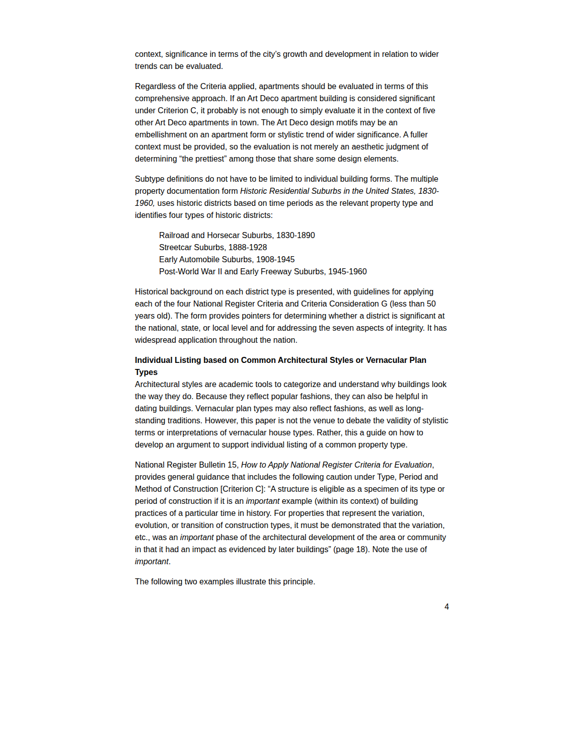context, significance in terms of the city’s growth and development in relation to wider trends can be evaluated.
Regardless of the Criteria applied, apartments should be evaluated in terms of this comprehensive approach. If an Art Deco apartment building is considered significant under Criterion C, it probably is not enough to simply evaluate it in the context of five other Art Deco apartments in town. The Art Deco design motifs may be an embellishment on an apartment form or stylistic trend of wider significance. A fuller context must be provided, so the evaluation is not merely an aesthetic judgment of determining “the prettiest” among those that share some design elements.
Subtype definitions do not have to be limited to individual building forms. The multiple property documentation form Historic Residential Suburbs in the United States, 1830-1960, uses historic districts based on time periods as the relevant property type and identifies four types of historic districts:
Railroad and Horsecar Suburbs, 1830-1890
Streetcar Suburbs, 1888-1928
Early Automobile Suburbs, 1908-1945
Post-World War II and Early Freeway Suburbs, 1945-1960
Historical background on each district type is presented, with guidelines for applying each of the four National Register Criteria and Criteria Consideration G (less than 50 years old). The form provides pointers for determining whether a district is significant at the national, state, or local level and for addressing the seven aspects of integrity. It has widespread application throughout the nation.
Individual Listing based on Common Architectural Styles or Vernacular Plan Types
Architectural styles are academic tools to categorize and understand why buildings look the way they do. Because they reflect popular fashions, they can also be helpful in dating buildings. Vernacular plan types may also reflect fashions, as well as long-standing traditions. However, this paper is not the venue to debate the validity of stylistic terms or interpretations of vernacular house types. Rather, this a guide on how to develop an argument to support individual listing of a common property type.
National Register Bulletin 15, How to Apply National Register Criteria for Evaluation, provides general guidance that includes the following caution under Type, Period and Method of Construction [Criterion C]: “A structure is eligible as a specimen of its type or period of construction if it is an important example (within its context) of building practices of a particular time in history. For properties that represent the variation, evolution, or transition of construction types, it must be demonstrated that the variation, etc., was an important phase of the architectural development of the area or community in that it had an impact as evidenced by later buildings” (page 18). Note the use of important.
The following two examples illustrate this principle.
4